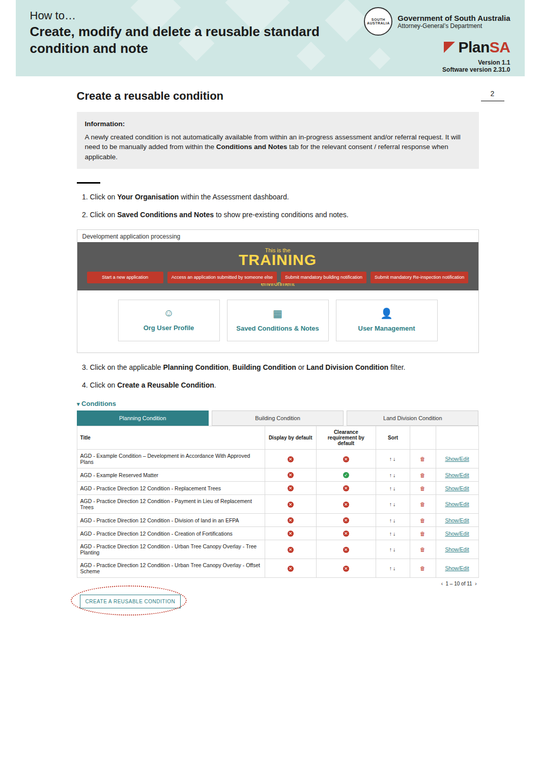How to…
Create, modify and delete a reusable standard condition and note
SOUTH
AUSTRALIA
Government of South Australia
Attorney-General’s Department
PlanSA
Version 1.1
Software version 2.31.0
2
Create a reusable condition
Information:
A newly created condition is not automatically available from within an in-progress assessment and/or referral request. It will need to be manually added from within the Conditions and Notes tab for the relevant consent / referral response when applicable.
Click on Your Organisation within the Assessment dashboard.
Click on Saved Conditions and Notes to show pre-existing conditions and notes.
Development application processing
This is the
TRAINING
Start a new application
Access an application submitted by someone else
Submit mandatory building notification
Submit mandatory Re-inspection notification
environment
☺
Org User Profile
▦
Saved Conditions & Notes
👤
User Management
Click on the applicable Planning Condition, Building Condition or Land Division Condition filter.
Click on Create a Reusable Condition.
▾ Conditions
Planning Condition
Building Condition
Land Division Condition
| Title | Display by default | Clearance requirement by default | Sort | | |
| --- | --- | --- | --- | --- | --- |
| AGD - Example Condition – Development in Accordance With Approved Plans | ✕ | ✕ | ↑↓ | 🗑 | Show/Edit |
| AGD - Example Reserved Matter | ✕ | ✓ | ↑↓ | 🗑 | Show/Edit |
| AGD - Practice Direction 12 Condition - Replacement Trees | ✕ | ✕ | ↑↓ | 🗑 | Show/Edit |
| AGD - Practice Direction 12 Condition - Payment in Lieu of Replacement Trees | ✕ | ✕ | ↑↓ | 🗑 | Show/Edit |
| AGD - Practice Direction 12 Condition - Division of land in an EFPA | ✕ | ✕ | ↑↓ | 🗑 | Show/Edit |
| AGD - Practice Direction 12 Condition - Creation of Fortifications | ✕ | ✕ | ↑↓ | 🗑 | Show/Edit |
| AGD - Practice Direction 12 Condition - Urban Tree Canopy Overlay - Tree Planting | ✕ | ✕ | ↑↓ | 🗑 | Show/Edit |
| AGD - Practice Direction 12 Condition - Urban Tree Canopy Overlay - Offset Scheme | ✕ | ✕ | ↑↓ | 🗑 | Show/Edit |
‹ 1 – 10 of 11 ›
CREATE A REUSABLE CONDITION